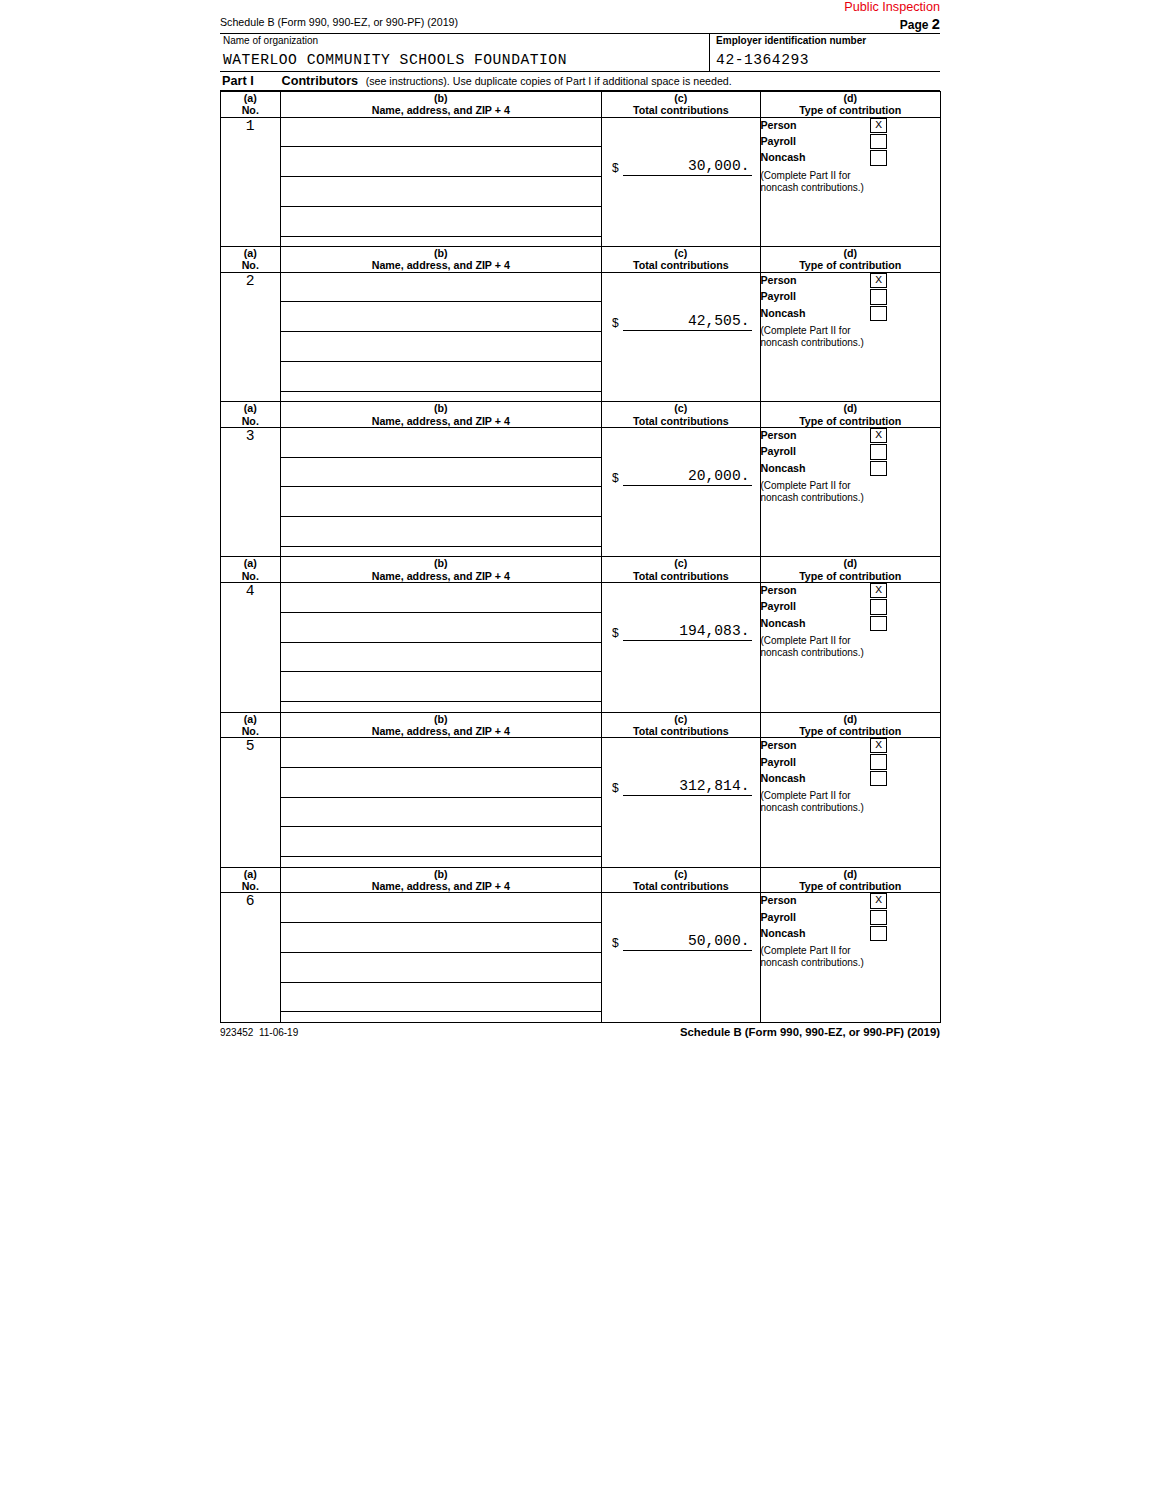Public Inspection
Schedule B (Form 990, 990-EZ, or 990-PF) (2019)
Page 2
| Name of organization WATERLOO COMMUNITY SCHOOLS FOUNDATION | Employer identification number 42-1364293 |
Part I
Contributors (see instructions). Use duplicate copies of Part I if additional space is needed.
| (a) No. | (b) Name, address, and ZIP + 4 | (c) Total contributions | (d) Type of contribution |
| 1 | | $ 30,000. | Person X Payroll Noncash (Complete Part II for noncash contributions.) |
| (a) No. | (b) Name, address, and ZIP + 4 | (c) Total contributions | (d) Type of contribution |
| 2 | | $ 42,505. | Person X Payroll Noncash (Complete Part II for noncash contributions.) |
| (a) No. | (b) Name, address, and ZIP + 4 | (c) Total contributions | (d) Type of contribution |
| 3 | | $ 20,000. | Person X Payroll Noncash (Complete Part II for noncash contributions.) |
| (a) No. | (b) Name, address, and ZIP + 4 | (c) Total contributions | (d) Type of contribution |
| 4 | | $ 194,083. | Person X Payroll Noncash (Complete Part II for noncash contributions.) |
| (a) No. | (b) Name, address, and ZIP + 4 | (c) Total contributions | (d) Type of contribution |
| 5 | | $ 312,814. | Person X Payroll Noncash (Complete Part II for noncash contributions.) |
| (a) No. | (b) Name, address, and ZIP + 4 | (c) Total contributions | (d) Type of contribution |
| 6 | | $ 50,000. | Person X Payroll Noncash (Complete Part II for noncash contributions.) |
923452 11-06-19
Schedule B (Form 990, 990-EZ, or 990-PF) (2019)